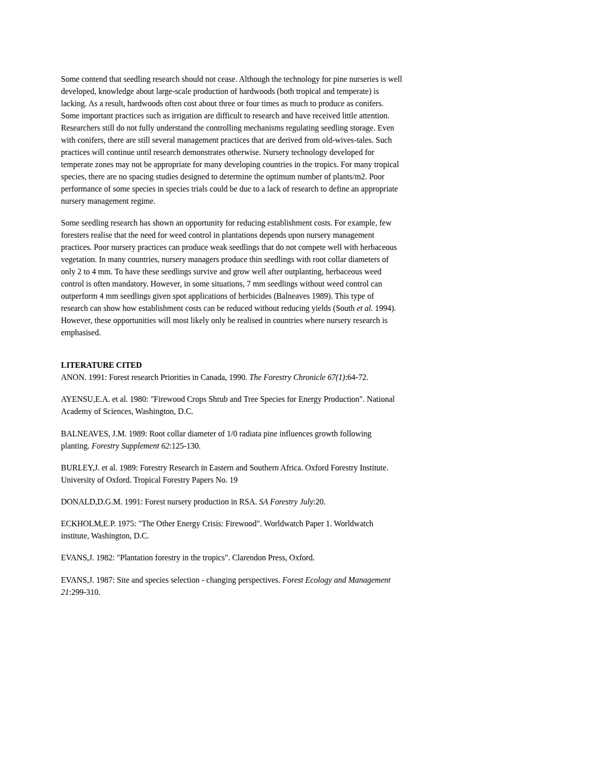Some contend that seedling research should not cease. Although the technology for pine nurseries is well developed, knowledge about large-scale production of hardwoods (both tropical and temperate) is lacking. As a result, hardwoods often cost about three or four times as much to produce as conifers. Some important practices such as irrigation are difficult to research and have received little attention. Researchers still do not fully understand the controlling mechanisms regulating seedling storage. Even with conifers, there are still several management practices that are derived from old-wives-tales. Such practices will continue until research demonstrates otherwise. Nursery technology developed for temperate zones may not be appropriate for many developing countries in the tropics. For many tropical species, there are no spacing studies designed to determine the optimum number of plants/m2. Poor performance of some species in species trials could be due to a lack of research to define an appropriate nursery management regime.
Some seedling research has shown an opportunity for reducing establishment costs. For example, few foresters realise that the need for weed control in plantations depends upon nursery management practices. Poor nursery practices can produce weak seedlings that do not compete well with herbaceous vegetation. In many countries, nursery managers produce thin seedlings with root collar diameters of only 2 to 4 mm. To have these seedlings survive and grow well after outplanting, herbaceous weed control is often mandatory. However, in some situations, 7 mm seedlings without weed control can outperform 4 mm seedlings given spot applications of herbicides (Balneaves 1989). This type of research can show how establishment costs can be reduced without reducing yields (South et al. 1994). However, these opportunities will most likely only be realised in countries where nursery research is emphasised.
LITERATURE CITED
ANON. 1991: Forest research Priorities in Canada, 1990. The Forestry Chronicle 67(1):64-72.
AYENSU,E.A. et al. 1980: "Firewood Crops Shrub and Tree Species for Energy Production". National Academy of Sciences, Washington, D.C.
BALNEAVES, J.M. 1989: Root collar diameter of 1/0 radiata pine influences growth following planting. Forestry Supplement 62:125-130.
BURLEY,J. et al. 1989: Forestry Research in Eastern and Southern Africa. Oxford Forestry Institute. University of Oxford. Tropical Forestry Papers No. 19
DONALD,D.G.M. 1991: Forest nursery production in RSA. SA Forestry July:20.
ECKHOLM,E.P. 1975: "The Other Energy Crisis: Firewood". Worldwatch Paper 1. Worldwatch institute, Washington, D.C.
EVANS,J. 1982: "Plantation forestry in the tropics". Clarendon Press, Oxford.
EVANS,J. 1987: Site and species selection - changing perspectives. Forest Ecology and Management 21:299-310.